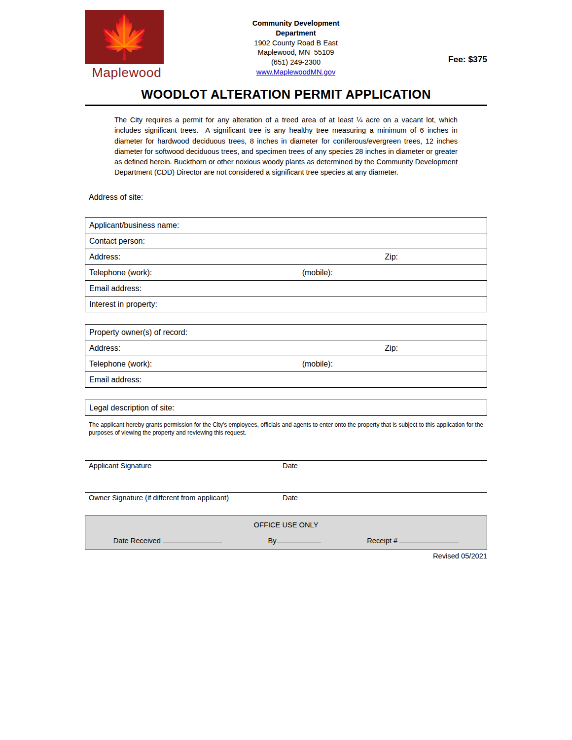🍁
Maplewood
Community Development Department 1902 County Road B East
Maplewood, MN 55109
(651) 249-2300
www.MaplewoodMN.gov
Fee: $375
WOODLOT ALTERATION PERMIT APPLICATION
The City requires a permit for any alteration of a treed area of at least ¼ acre on a vacant lot, which includes significant trees. A significant tree is any healthy tree measuring a minimum of 6 inches in diameter for hardwood deciduous trees, 8 inches in diameter for coniferous/evergreen trees, 12 inches diameter for softwood deciduous trees, and specimen trees of any species 28 inches in diameter or greater as defined herein. Buckthorn or other noxious woody plants as determined by the Community Development Department (CDD) Director are not considered a significant tree species at any diameter.
Address of site:
Applicant/business name:
Contact person:
Address: Zip:
Telephone (work): (mobile):
Email address:
Interest in property:
Property owner(s) of record:
Address: Zip:
Telephone (work): (mobile):
Email address:
Legal description of site:
The applicant hereby grants permission for the City's employees, officials and agents to enter onto the property that is subject to this application for the purposes of viewing the property and reviewing this request.
Applicant Signature
Date
Owner Signature (if different from applicant)
Date
OFFICE USE ONLY
Date Received By Receipt #
Revised 05/2021